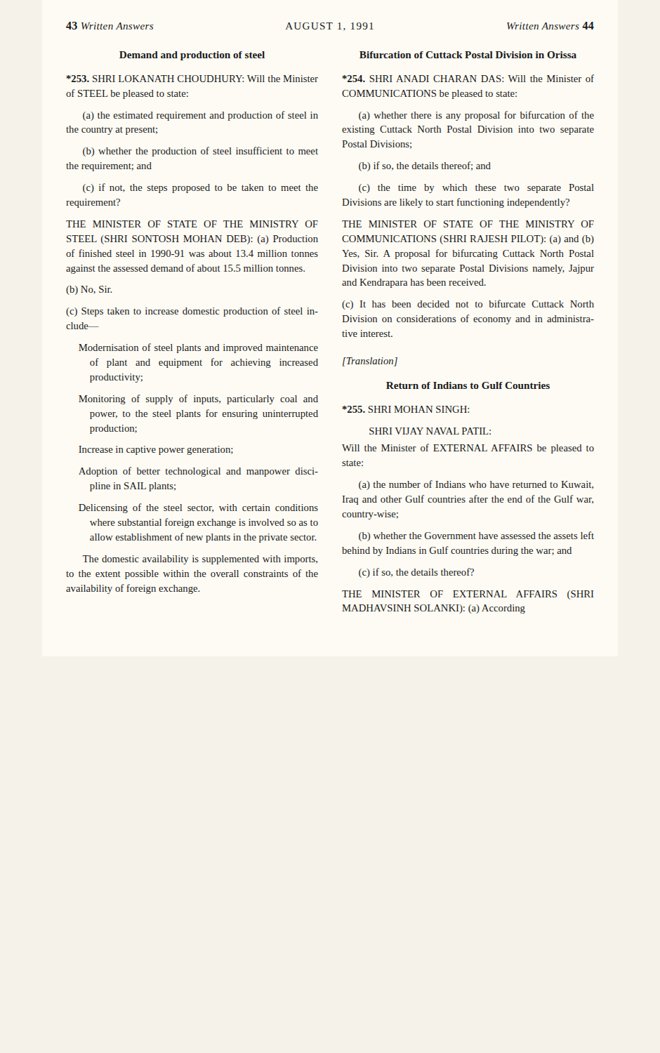43 Written Answers
AUGUST 1, 1991
Written Answers 44
Demand and production of steel
*253. SHRI LOKANATH CHOUDHURY: Will the Minister of STEEL be pleased to state:
(a) the estimated requirement and production of steel in the country at present;
(b) whether the production of steel insufficient to meet the requirement; and
(c) if not, the steps proposed to be taken to meet the requirement?
THE MINISTER OF STATE OF THE MINISTRY OF STEEL (SHRI SONTOSH MOHAN DEB): (a) Production of finished steel in 1990-91 was about 13.4 million tonnes against the assessed demand of about 15.5 million tonnes.
(b) No, Sir.
(c) Steps taken to increase domestic production of steel include—
Modernisation of steel plants and improved maintenance of plant and equipment for achieving increased productivity;
Monitoring of supply of inputs, particularly coal and power, to the steel plants for ensuring uninterrupted production;
Increase in captive power generation;
Adoption of better technological and manpower discipline in SAIL plants;
Delicensing of the steel sector, with certain conditions where substantial foreign exchange is involved so as to allow establishment of new plants in the private sector.
The domestic availability is supplemented with imports, to the extent possible within the overall constraints of the availability of foreign exchange.
Bifurcation of Cuttack Postal Division in Orissa
*254. SHRI ANADI CHARAN DAS: Will the Minister of COMMUNICATIONS be pleased to state:
(a) whether there is any proposal for bifurcation of the existing Cuttack North Postal Division into two separate Postal Divisions;
(b) if so, the details thereof; and
(c) the time by which these two separate Postal Divisions are likely to start functioning independently?
THE MINISTER OF STATE OF THE MINISTRY OF COMMUNICATIONS (SHRI RAJESH PILOT): (a) and (b) Yes, Sir. A proposal for bifurcating Cuttack North Postal Division into two separate Postal Divisions namely, Jajpur and Kendrapara has been received.
(c) It has been decided not to bifurcate Cuttack North Division on considerations of economy and in administrative interest.
[Translation]
Return of Indians to Gulf Countries
*255. SHRI MOHAN SINGH:
SHRI VIJAY NAVAL PATIL:
Will the Minister of EXTERNAL AFFAIRS be pleased to state:
(a) the number of Indians who have returned to Kuwait, Iraq and other Gulf countries after the end of the Gulf war, country-wise;
(b) whether the Government have assessed the assets left behind by Indians in Gulf countries during the war; and
(c) if so, the details thereof?
THE MINISTER OF EXTERNAL AFFAIRS (SHRI MADHAVSINH SOLANKI): (a) According